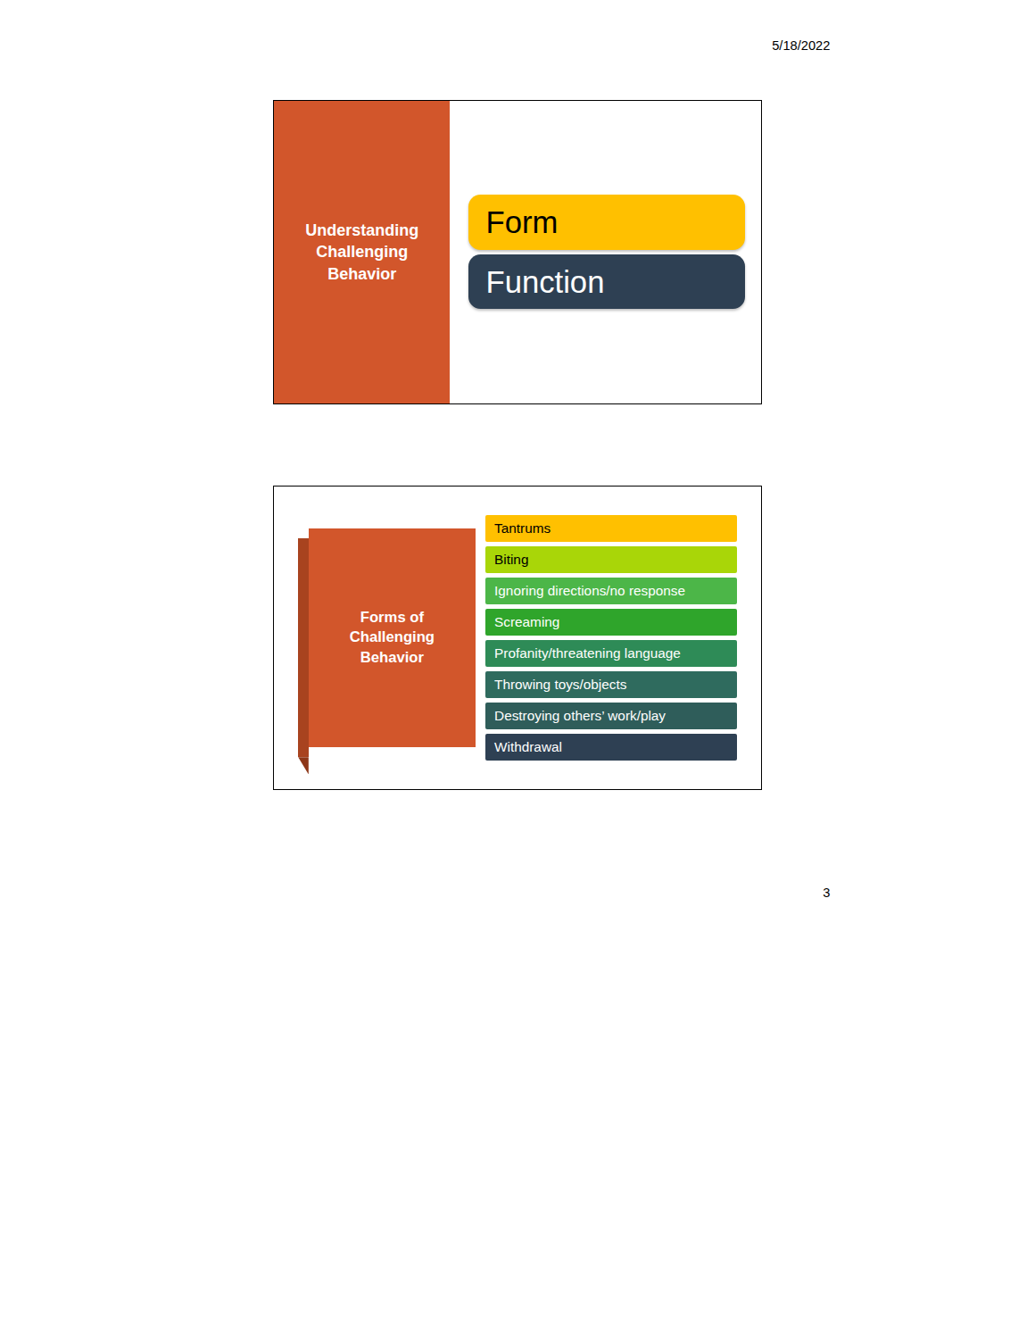5/18/2022
Understanding
Challenging
Behavior
Form
Function
Forms of
Challenging
Behavior
Tantrums
Biting
Ignoring directions/no response
Screaming
Profanity/threatening language
Throwing toys/objects
Destroying others’ work/play
Withdrawal
3